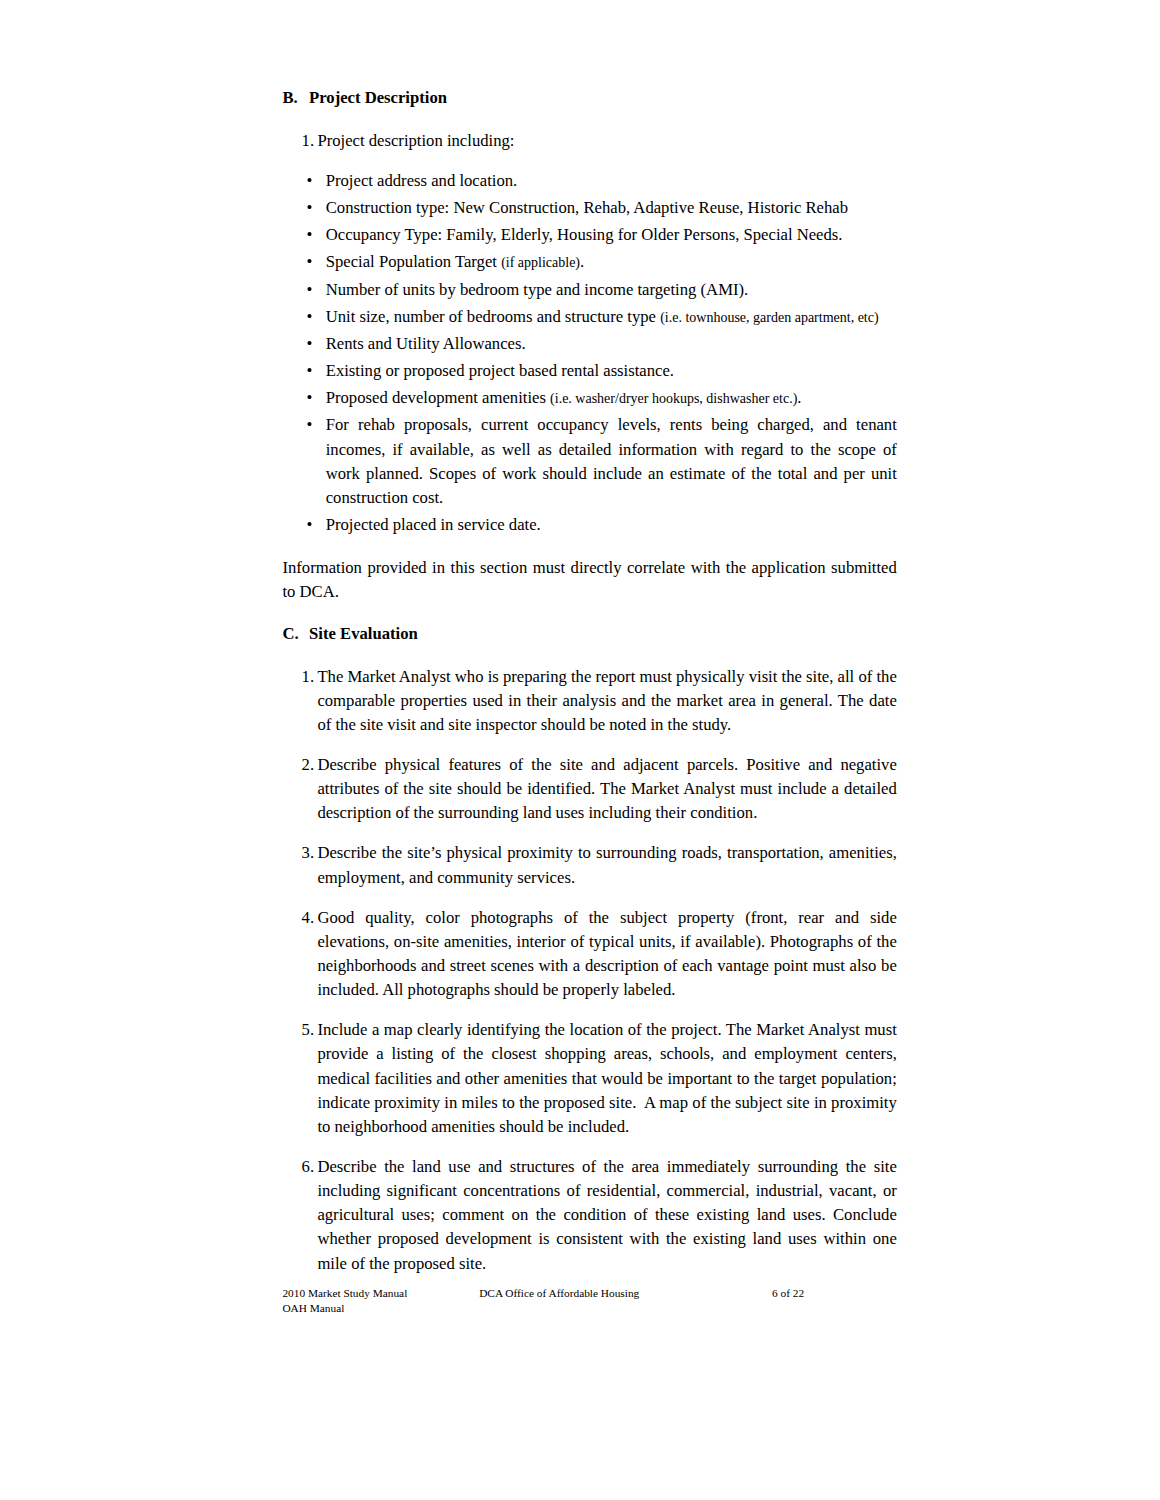B. Project Description
1. Project description including:
Project address and location.
Construction type: New Construction, Rehab, Adaptive Reuse, Historic Rehab
Occupancy Type: Family, Elderly, Housing for Older Persons, Special Needs.
Special Population Target (if applicable).
Number of units by bedroom type and income targeting (AMI).
Unit size, number of bedrooms and structure type (i.e. townhouse, garden apartment, etc)
Rents and Utility Allowances.
Existing or proposed project based rental assistance.
Proposed development amenities (i.e. washer/dryer hookups, dishwasher etc.).
For rehab proposals, current occupancy levels, rents being charged, and tenant incomes, if available, as well as detailed information with regard to the scope of work planned. Scopes of work should include an estimate of the total and per unit construction cost.
Projected placed in service date.
Information provided in this section must directly correlate with the application submitted to DCA.
C. Site Evaluation
1. The Market Analyst who is preparing the report must physically visit the site, all of the comparable properties used in their analysis and the market area in general. The date of the site visit and site inspector should be noted in the study.
2. Describe physical features of the site and adjacent parcels. Positive and negative attributes of the site should be identified. The Market Analyst must include a detailed description of the surrounding land uses including their condition.
3. Describe the site’s physical proximity to surrounding roads, transportation, amenities, employment, and community services.
4. Good quality, color photographs of the subject property (front, rear and side elevations, on-site amenities, interior of typical units, if available). Photographs of the neighborhoods and street scenes with a description of each vantage point must also be included. All photographs should be properly labeled.
5. Include a map clearly identifying the location of the project. The Market Analyst must provide a listing of the closest shopping areas, schools, and employment centers, medical facilities and other amenities that would be important to the target population; indicate proximity in miles to the proposed site. A map of the subject site in proximity to neighborhood amenities should be included.
6. Describe the land use and structures of the area immediately surrounding the site including significant concentrations of residential, commercial, industrial, vacant, or agricultural uses; comment on the condition of these existing land uses. Conclude whether proposed development is consistent with the existing land uses within one mile of the proposed site.
2010 Market Study Manual
DCA Office of Affordable Housing
6 of 22
OAH Manual